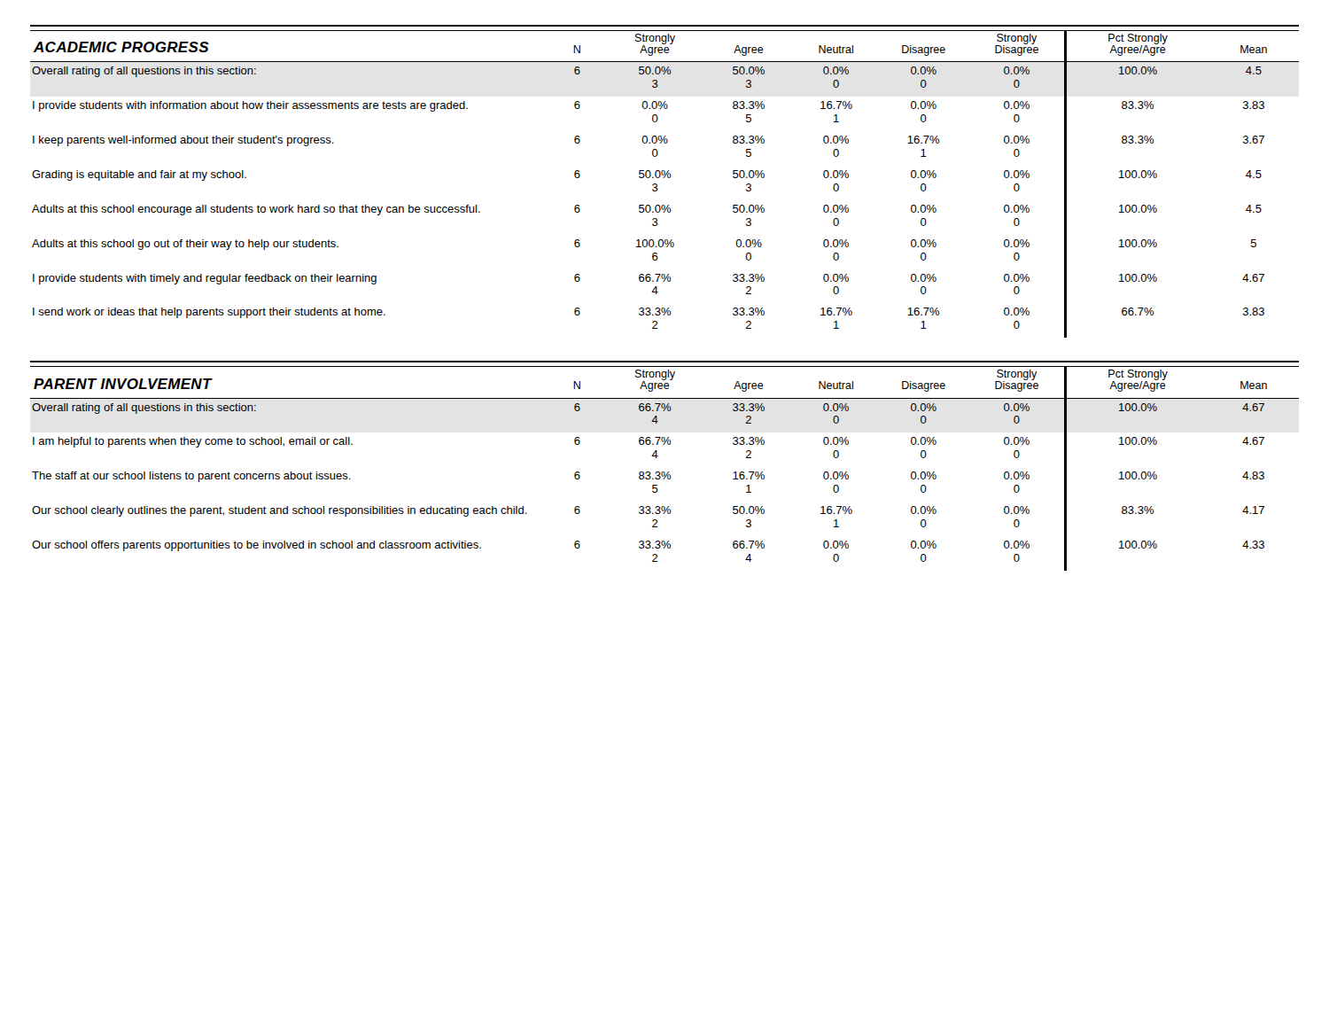| ACADEMIC PROGRESS | N | Strongly Agree | Agree | Neutral | Disagree | Strongly Disagree | Pct Strongly Agree/Agre | Mean |
| --- | --- | --- | --- | --- | --- | --- | --- | --- |
| Overall rating of all questions in this section: | 6 | 50.0% 3 | 50.0% 3 | 0.0% 0 | 0.0% 0 | 0.0% 0 | 100.0% | 4.5 |
| I provide students with information about how their assessments are tests are graded. | 6 | 0.0% 0 | 83.3% 5 | 16.7% 1 | 0.0% 0 | 0.0% 0 | 83.3% | 3.83 |
| I keep parents well-informed about their student's progress. | 6 | 0.0% 0 | 83.3% 5 | 0.0% 0 | 16.7% 1 | 0.0% 0 | 83.3% | 3.67 |
| Grading is equitable and fair at my school. | 6 | 50.0% 3 | 50.0% 3 | 0.0% 0 | 0.0% 0 | 0.0% 0 | 100.0% | 4.5 |
| Adults at this school encourage all students to work hard so that they can be successful. | 6 | 50.0% 3 | 50.0% 3 | 0.0% 0 | 0.0% 0 | 0.0% 0 | 100.0% | 4.5 |
| Adults at this school go out of their way to help our students. | 6 | 100.0% 6 | 0.0% 0 | 0.0% 0 | 0.0% 0 | 0.0% 0 | 100.0% | 5 |
| I provide students with timely and regular feedback on their learning | 6 | 66.7% 4 | 33.3% 2 | 0.0% 0 | 0.0% 0 | 0.0% 0 | 100.0% | 4.67 |
| I send work or ideas that help parents support their students at home. | 6 | 33.3% 2 | 33.3% 2 | 16.7% 1 | 16.7% 1 | 0.0% 0 | 66.7% | 3.83 |
| PARENT INVOLVEMENT | N | Strongly Agree | Agree | Neutral | Disagree | Strongly Disagree | Pct Strongly Agree/Agre | Mean |
| --- | --- | --- | --- | --- | --- | --- | --- | --- |
| Overall rating of all questions in this section: | 6 | 66.7% 4 | 33.3% 2 | 0.0% 0 | 0.0% 0 | 0.0% 0 | 100.0% | 4.67 |
| I am helpful to parents when they come to school, email or call. | 6 | 66.7% 4 | 33.3% 2 | 0.0% 0 | 0.0% 0 | 0.0% 0 | 100.0% | 4.67 |
| The staff at our school listens to parent concerns about issues. | 6 | 83.3% 5 | 16.7% 1 | 0.0% 0 | 0.0% 0 | 0.0% 0 | 100.0% | 4.83 |
| Our school clearly outlines the parent, student and school responsibilities in educating each child. | 6 | 33.3% 2 | 50.0% 3 | 16.7% 1 | 0.0% 0 | 0.0% 0 | 83.3% | 4.17 |
| Our school offers parents opportunities to be involved in school and classroom activities. | 6 | 33.3% 2 | 66.7% 4 | 0.0% 0 | 0.0% 0 | 0.0% 0 | 100.0% | 4.33 |